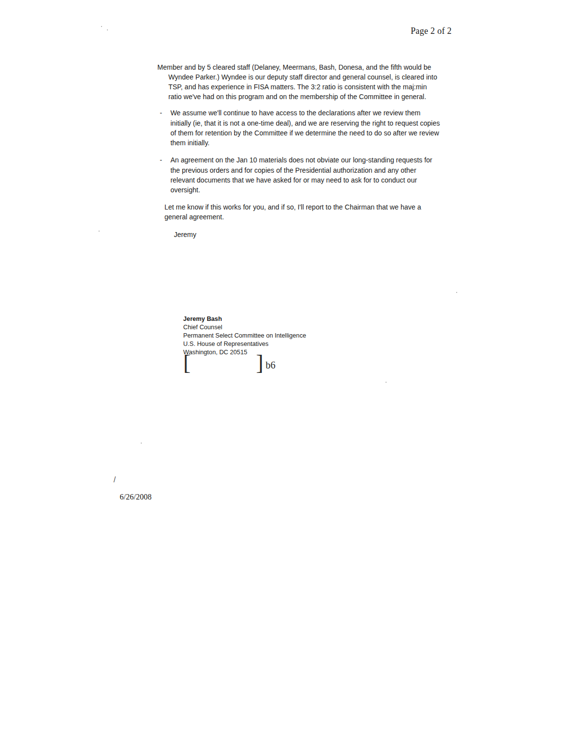Page 2 of 2
Member and by 5 cleared staff (Delaney, Meermans, Bash, Donesa, and the fifth would be Wyndee Parker.) Wyndee is our deputy staff director and general counsel, is cleared into TSP, and has experience in FISA matters. The 3:2 ratio is consistent with the maj:min ratio we've had on this program and on the membership of the Committee in general.
- We assume we'll continue to have access to the declarations after we review them initially (ie, that it is not a one-time deal), and we are reserving the right to request copies of them for retention by the Committee if we determine the need to do so after we review them initially.
- An agreement on the Jan 10 materials does not obviate our long-standing requests for the previous orders and for copies of the Presidential authorization and any other relevant documents that we have asked for or may need to ask for to conduct our oversight.
Let me know if this works for you, and if so, I'll report to the Chairman that we have a general agreement.
Jeremy
Jeremy Bash
Chief Counsel
Permanent Select Committee on Intelligence
U.S. House of Representatives
Washington, DC 20515
[ [ b6
/
6/26/2008